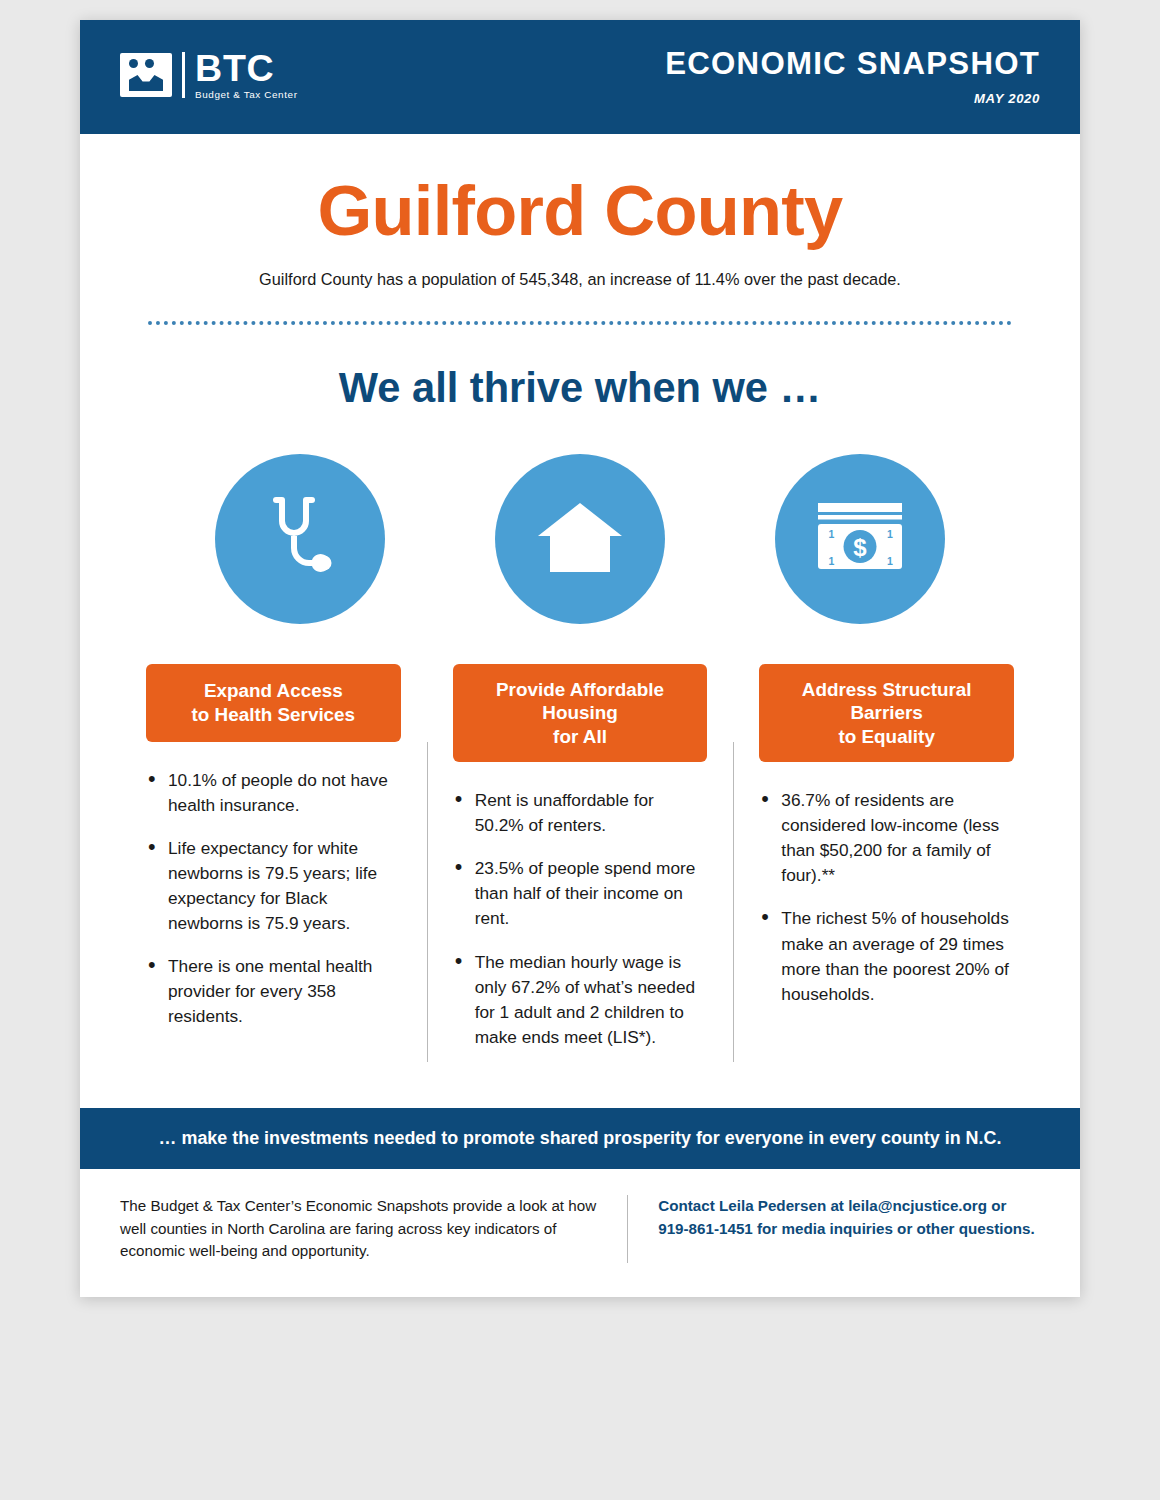BTC
Budget & Tax Center
Economic Snapshot
MAY 2020
Guilford County
Guilford County has a population of 545,348, an increase of 11.4% over the past decade.
We all thrive when we …
$ 1 1 1 1
Expand Access
to Health Services
10.1% of people do not have health insurance.
Life expectancy for white newborns is 79.5 years; life expectancy for Black newborns is 75.9 years.
There is one mental health provider for every 358 residents.
Provide Affordable Housing
for All
Rent is unaffordable for 50.2% of renters.
23.5% of people spend more than half of their income on rent.
The median hourly wage is only 67.2% of what’s needed for 1 adult and 2 children to make ends meet (LIS*).
Address Structural Barriers
to Equality
36.7% of residents are considered low-income (less than $50,200 for a family of four).**
The richest 5% of households make an average of 29 times more than the poorest 20% of households.
… make the investments needed to promote shared prosperity for everyone in every county in N.C.
The Budget & Tax Center’s Economic Snapshots provide a look at how well counties in North Carolina are faring across key indicators of economic well-being and opportunity.
Contact Leila Pedersen at leila@ncjustice.org or 919-861-1451 for media inquiries or other questions.